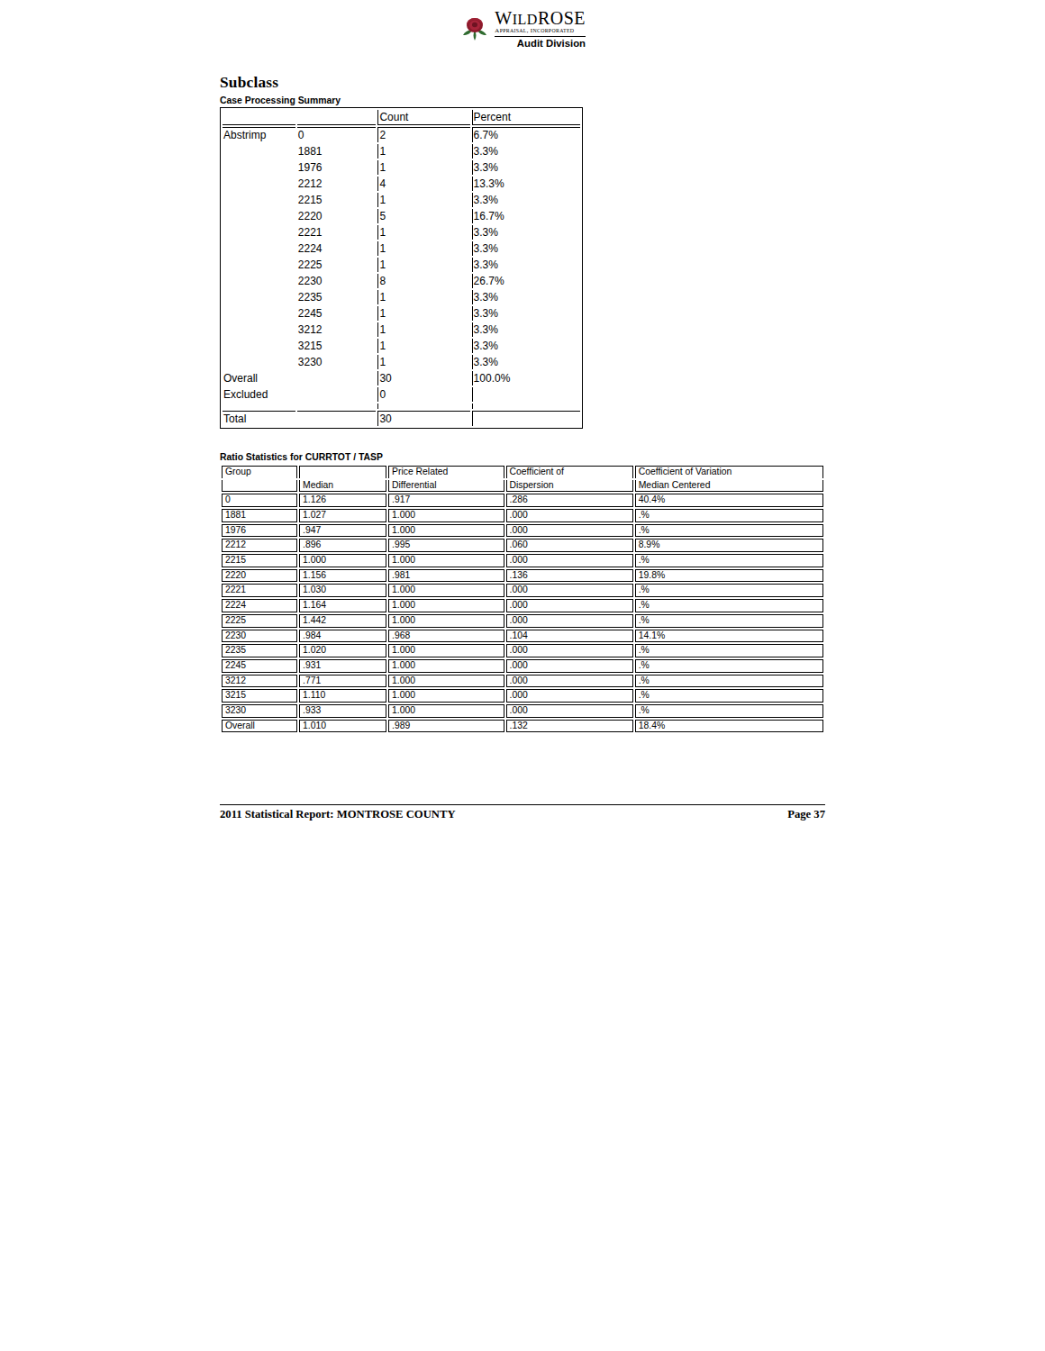WILDROSE
APPRAISAL, INCORPORATED
Audit Division
Subclass
Case Processing Summary
| | | Count | Percent |
| Abstrimp | 0 | 2 | 6.7% |
| | 1881 | 1 | 3.3% |
| | 1976 | 1 | 3.3% |
| | 2212 | 4 | 13.3% |
| | 2215 | 1 | 3.3% |
| | 2220 | 5 | 16.7% |
| | 2221 | 1 | 3.3% |
| | 2224 | 1 | 3.3% |
| | 2225 | 1 | 3.3% |
| | 2230 | 8 | 26.7% |
| | 2235 | 1 | 3.3% |
| | 2245 | 1 | 3.3% |
| | 3212 | 1 | 3.3% |
| | 3215 | 1 | 3.3% |
| | 3230 | 1 | 3.3% |
| Overall | | 30 | 100.0% |
| Excluded | | 0 | |
| Total | | 30 | |
Ratio Statistics for CURRTOT / TASP
| Group | | Price Related | Coefficient of | Coefficient of Variation |
| --- | --- | --- | --- | --- |
| | Median | Differential | Dispersion | Median Centered |
| 0 | 1.126 | .917 | .286 | 40.4% |
| 1881 | 1.027 | 1.000 | .000 | .% |
| 1976 | .947 | 1.000 | .000 | .% |
| 2212 | .896 | .995 | .060 | 8.9% |
| 2215 | 1.000 | 1.000 | .000 | .% |
| 2220 | 1.156 | .981 | .136 | 19.8% |
| 2221 | 1.030 | 1.000 | .000 | .% |
| 2224 | 1.164 | 1.000 | .000 | .% |
| 2225 | 1.442 | 1.000 | .000 | .% |
| 2230 | .984 | .968 | .104 | 14.1% |
| 2235 | 1.020 | 1.000 | .000 | .% |
| 2245 | .931 | 1.000 | .000 | .% |
| 3212 | .771 | 1.000 | .000 | .% |
| 3215 | 1.110 | 1.000 | .000 | .% |
| 3230 | .933 | 1.000 | .000 | .% |
| Overall | 1.010 | .989 | .132 | 18.4% |
2011 Statistical Report: MONTROSE COUNTY Page 37